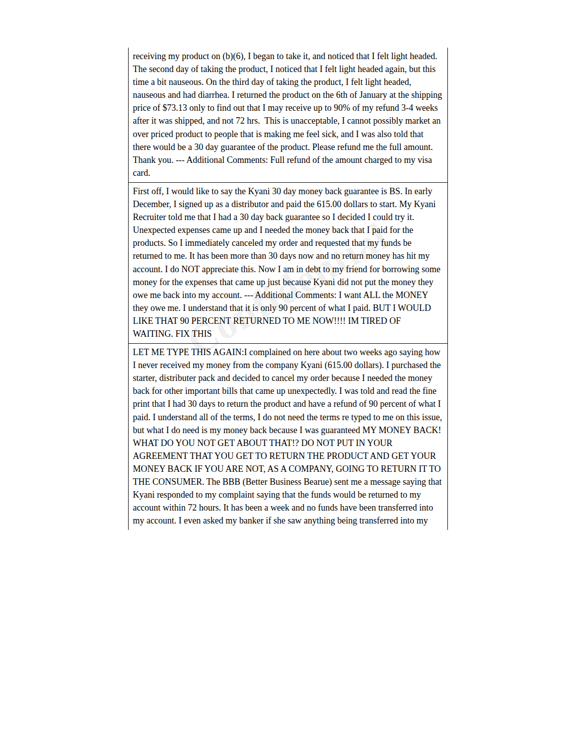Confidential
| receiving my product on (b)(6), I began to take it, and noticed that I felt light headed. The second day of taking the product, I noticed that I felt light headed again, but this time a bit nauseous. On the third day of taking the product, I felt light headed, nauseous and had diarrhea. I returned the product on the 6th of January at the shipping price of $73.13 only to find out that I may receive up to 90% of my refund 3-4 weeks after it was shipped, and not 72 hrs. This is unacceptable, I cannot possibly market an over priced product to people that is making me feel sick, and I was also told that there would be a 30 day guarantee of the product. Please refund me the full amount. Thank you. --- Additional Comments: Full refund of the amount charged to my visa card. |
| First off, I would like to say the Kyani 30 day money back guarantee is BS. In early December, I signed up as a distributor and paid the 615.00 dollars to start. My Kyani Recruiter told me that I had a 30 day back guarantee so I decided I could try it. Unexpected expenses came up and I needed the money back that I paid for the products. So I immediately canceled my order and requested that my funds be returned to me. It has been more than 30 days now and no return money has hit my account. I do NOT appreciate this. Now I am in debt to my friend for borrowing some money for the expenses that came up just because Kyani did not put the money they owe me back into my account. --- Additional Comments: I want ALL the MONEY they owe me. I understand that it is only 90 percent of what I paid. BUT I WOULD LIKE THAT 90 PERCENT RETURNED TO ME NOW!!!! IM TIRED OF WAITING. FIX THIS |
| LET ME TYPE THIS AGAIN:I complained on here about two weeks ago saying how I never received my money from the company Kyani (615.00 dollars). I purchased the starter, distributer pack and decided to cancel my order because I needed the money back for other important bills that came up unexpectedly. I was told and read the fine print that I had 30 days to return the product and have a refund of 90 percent of what I paid. I understand all of the terms, I do not need the terms re typed to me on this issue, but what I do need is my money back because I was guaranteed MY MONEY BACK! WHAT DO YOU NOT GET ABOUT THAT!? DO NOT PUT IN YOUR AGREEMENT THAT YOU GET TO RETURN THE PRODUCT AND GET YOUR MONEY BACK IF YOU ARE NOT, AS A COMPANY, GOING TO RETURN IT TO THE CONSUMER. The BBB (Better Business Bearue) sent me a message saying that Kyani responded to my complaint saying that the funds would be returned to my account within 72 hours. It has been a week and no funds have been transferred into my account. I even asked my banker if she saw anything being transferred into my |